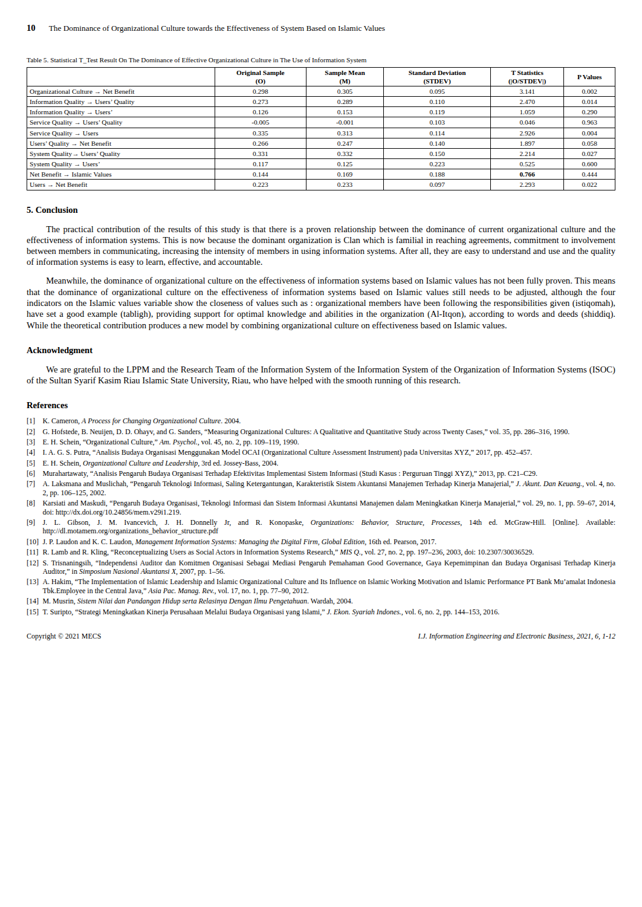10 The Dominance of Organizational Culture towards the Effectiveness of System Based on Islamic Values
Table 5. Statistical T_Test Result On The Dominance of Effective Organizational Culture in The Use of Information System
| | Original Sample (O) | Sample Mean (M) | Standard Deviation (STDEV) | T Statistics (/O/STDEV/) | P Values |
| --- | --- | --- | --- | --- | --- |
| Organizational Culture → Net Benefit | 0.298 | 0.305 | 0.095 | 3.141 | 0.002 |
| Information Quality → Users’ Quality | 0.273 | 0.289 | 0.110 | 2.470 | 0.014 |
| Information Quality → Users’ | 0.126 | 0.153 | 0.119 | 1.059 | 0.290 |
| Service Quality → Users’ Quality | -0.005 | -0.001 | 0.103 | 0.046 | 0.963 |
| Service Quality → Users | 0.335 | 0.313 | 0.114 | 2.926 | 0.004 |
| Users’ Quality → Net Benefit | 0.266 | 0.247 | 0.140 | 1.897 | 0.058 |
| System Quality→ Users’ Quality | 0.331 | 0.332 | 0.150 | 2.214 | 0.027 |
| System Quality → Users’ | 0.117 | 0.125 | 0.223 | 0.525 | 0.600 |
| Net Benefit → Islamic Values | 0.144 | 0.169 | 0.188 | 0.766 | 0.444 |
| Users → Net Benefit | 0.223 | 0.233 | 0.097 | 2.293 | 0.022 |
5. Conclusion
The practical contribution of the results of this study is that there is a proven relationship between the dominance of current organizational culture and the effectiveness of information systems. This is now because the dominant organization is Clan which is familial in reaching agreements, commitment to involvement between members in communicating, increasing the intensity of members in using information systems. After all, they are easy to understand and use and the quality of information systems is easy to learn, effective, and accountable.
Meanwhile, the dominance of organizational culture on the effectiveness of information systems based on Islamic values has not been fully proven. This means that the dominance of organizational culture on the effectiveness of information systems based on Islamic values still needs to be adjusted, although the four indicators on the Islamic values variable show the closeness of values such as : organizational members have been following the responsibilities given (istiqomah), have set a good example (tabligh), providing support for optimal knowledge and abilities in the organization (Al-Itqon), according to words and deeds (shiddiq). While the theoretical contribution produces a new model by combining organizational culture on effectiveness based on Islamic values.
Acknowledgment
We are grateful to the LPPM and the Research Team of the Information System of the Information System of the Organization of Information Systems (ISOC) of the Sultan Syarif Kasim Riau Islamic State University, Riau, who have helped with the smooth running of this research.
References
[1] K. Cameron, A Process for Changing Organizational Culture. 2004.
[2] G. Hofstede, B. Neuijen, D. D. Ohayv, and G. Sanders, “Measuring Organizational Cultures: A Qualitative and Quantitative Study across Twenty Cases,” vol. 35, pp. 286–316, 1990.
[3] E. H. Schein, “Organizational Culture,” Am. Psychol., vol. 45, no. 2, pp. 109–119, 1990.
[4] I. A. G. S. Putra, “Analisis Budaya Organisasi Menggunakan Model OCAI (Organizational Culture Assessment Instrument) pada Universitas XYZ,” 2017, pp. 452–457.
[5] E. H. Schein, Organizational Culture and Leadership, 3rd ed. Jossey-Bass, 2004.
[6] Murahartawaty, “Analisis Pengaruh Budaya Organisasi Terhadap Efektivitas Implementasi Sistem Informasi (Studi Kasus : Perguruan Tinggi XYZ),” 2013, pp. C21–C29.
[7] A. Laksmana and Muslichah, “Pengaruh Teknologi Informasi, Saling Ketergantungan, Karakteristik Sistem Akuntansi Manajemen Terhadap Kinerja Manajerial,” J. Akunt. Dan Keuang., vol. 4, no. 2, pp. 106–125, 2002.
[8] Karsiati and Maskudi, “Pengaruh Budaya Organisasi, Teknologi Informasi dan Sistem Informasi Akuntansi Manajemen dalam Meningkatkan Kinerja Manajerial,” vol. 29, no. 1, pp. 59–67, 2014, doi: http://dx.doi.org/10.24856/mem.v29i1.219.
[9] J. L. Gibson, J. M. Ivancevich, J. H. Donnelly Jr, and R. Konopaske, Organizations: Behavior, Structure, Processes, 14th ed. McGraw-Hill. [Online]. Available: http://dl.motamem.org/organizations_behavior_structure.pdf
[10] J. P. Laudon and K. C. Laudon, Management Information Systems: Managing the Digital Firm, Global Edition, 16th ed. Pearson, 2017.
[11] R. Lamb and R. Kling, “Reconceptualizing Users as Social Actors in Information Systems Research,” MIS Q., vol. 27, no. 2, pp. 197–236, 2003, doi: 10.2307/30036529.
[12] S. Trisnaningsih, “Independensi Auditor dan Komitmen Organisasi Sebagai Mediasi Pengaruh Pemahaman Good Governance, Gaya Kepemimpinan dan Budaya Organisasi Terhadap Kinerja Auditor,” in Simposium Nasional Akuntansi X, 2007, pp. 1–56.
[13] A. Hakim, “The Implementation of Islamic Leadership and Islamic Organizational Culture and Its Influence on Islamic Working Motivation and Islamic Performance PT Bank Mu’amalat Indonesia Tbk.Employee in the Central Java,” Asia Pac. Manag. Rev., vol. 17, no. 1, pp. 77–90, 2012.
[14] M. Musrin, Sistem Nilai dan Pandangan Hidup serta Relasinya Dengan Ilmu Pengetahuan. Wardah, 2004.
[15] T. Suripto, “Strategi Meningkatkan Kinerja Perusahaan Melalui Budaya Organisasi yang Islami,” J. Ekon. Syariah Indones., vol. 6, no. 2, pp. 144–153, 2016.
Copyright © 2021 MECS I.J. Information Engineering and Electronic Business, 2021, 6, 1-12